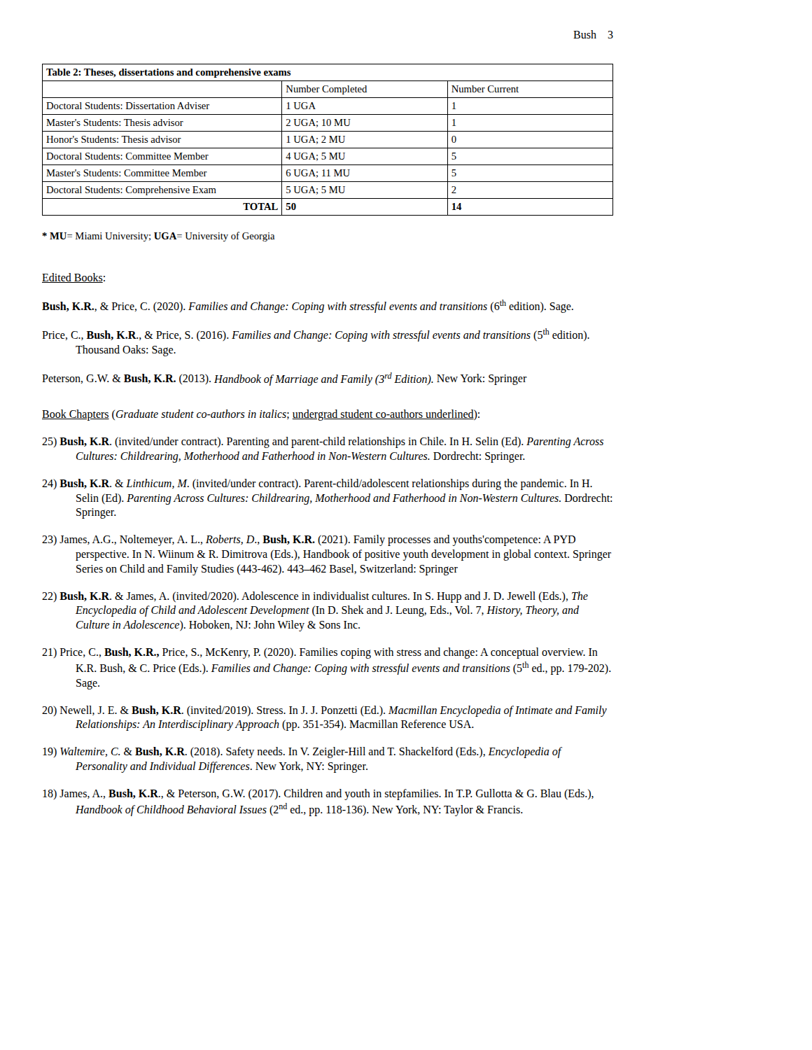Bush 3
| Table 2: Theses, dissertations and comprehensive exams |
| | Number Completed | Number Current |
| Doctoral Students: Dissertation Adviser | 1 UGA | 1 |
| Master's Students: Thesis advisor | 2 UGA; 10 MU | 1 |
| Honor's Students: Thesis advisor | 1 UGA; 2 MU | 0 |
| Doctoral Students: Committee Member | 4 UGA; 5 MU | 5 |
| Master's Students: Committee Member | 6 UGA; 11 MU | 5 |
| Doctoral Students: Comprehensive Exam | 5 UGA; 5 MU | 2 |
| TOTAL | 50 | 14 |
* MU= Miami University; UGA= University of Georgia
Edited Books
:
Bush, K.R., & Price, C. (2020). Families and Change: Coping with stressful events and transitions (6th edition). Sage.
Price, C., Bush, K.R., & Price, S. (2016). Families and Change: Coping with stressful events and transitions (5th edition). Thousand Oaks: Sage.
Peterson, G.W. & Bush, K.R. (2013). Handbook of Marriage and Family (3rd Edition). New York: Springer
Book Chapters (Graduate student co-authors in italics; undergrad student co-authors underlined):
25) Bush, K.R. (invited/under contract). Parenting and parent-child relationships in Chile. In H. Selin (Ed). Parenting Across Cultures: Childrearing, Motherhood and Fatherhood in Non-Western Cultures. Dordrecht: Springer.
24) Bush, K.R. & Linthicum, M. (invited/under contract). Parent-child/adolescent relationships during the pandemic. In H. Selin (Ed). Parenting Across Cultures: Childrearing, Motherhood and Fatherhood in Non-Western Cultures. Dordrecht: Springer.
23) James, A.G., Noltemeyer, A. L., Roberts, D., Bush, K.R. (2021). Family processes and youths'competence: A PYD perspective. In N. Wiinum & R. Dimitrova (Eds.), Handbook of positive youth development in global context. Springer Series on Child and Family Studies (443-462). 443–462 Basel, Switzerland: Springer
22) Bush, K.R. & James, A. (invited/2020). Adolescence in individualist cultures. In S. Hupp and J. D. Jewell (Eds.), The Encyclopedia of Child and Adolescent Development (In D. Shek and J. Leung, Eds., Vol. 7, History, Theory, and Culture in Adolescence). Hoboken, NJ: John Wiley & Sons Inc.
21) Price, C., Bush, K.R., Price, S., McKenry, P. (2020). Families coping with stress and change: A conceptual overview. In K.R. Bush, & C. Price (Eds.). Families and Change: Coping with stressful events and transitions (5th ed., pp. 179-202). Sage.
20) Newell, J. E. & Bush, K.R. (invited/2019). Stress. In J. J. Ponzetti (Ed.). Macmillan Encyclopedia of Intimate and Family Relationships: An Interdisciplinary Approach (pp. 351-354). Macmillan Reference USA.
19) Waltemire, C. & Bush, K.R. (2018). Safety needs. In V. Zeigler-Hill and T. Shackelford (Eds.), Encyclopedia of Personality and Individual Differences. New York, NY: Springer.
18) James, A., Bush, K.R., & Peterson, G.W. (2017). Children and youth in stepfamilies. In T.P. Gullotta & G. Blau (Eds.), Handbook of Childhood Behavioral Issues (2nd ed., pp. 118-136). New York, NY: Taylor & Francis.